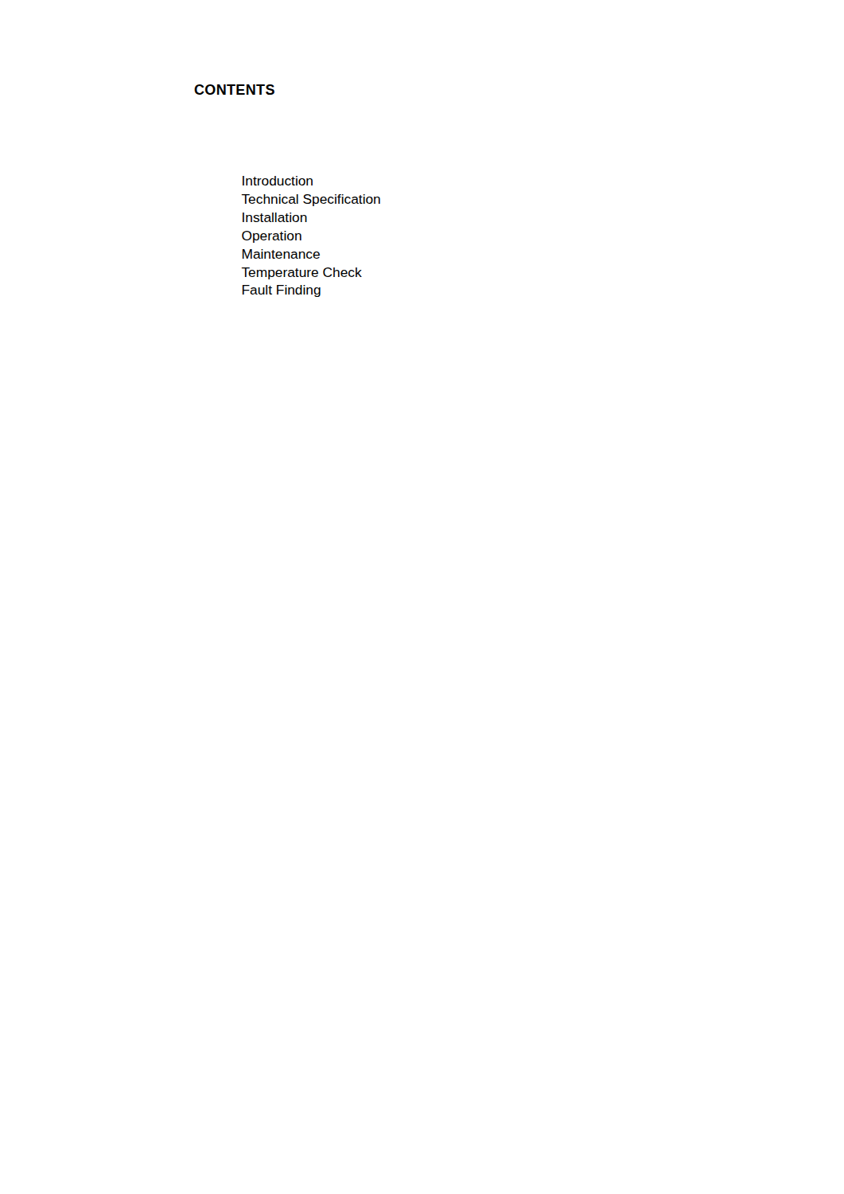CONTENTS
Introduction
Technical Specification
Installation
Operation
Maintenance
Temperature Check
Fault Finding